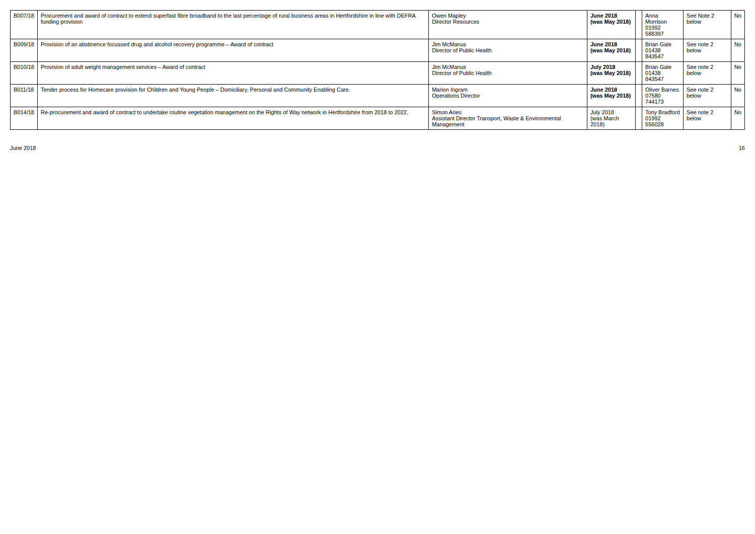| B007/18 | Procurement and award of contract to extend superfast fibre broadband to the last percentage of rural business areas in Hertfordshire in line with DEFRA funding provision | Owen Mapley Director Resources | June 2018 (was May 2018) | | Anna Morrison 01992 588397 | See Note 2 below | No |
| B009/18 | Provision of an abstinence focussed drug and alcohol recovery programme – Award of contract | Jim McManus Director of Public Health | June 2018 (was May 2018) | | Brian Gale 01438 843547 | See note 2 below | No |
| B010/18 | Provision of adult weight management services – Award of contract | Jim McManus Director of Public Health | July 2018 (was May 2018) | | Brian Gale 01438 843547 | See note 2 below | No |
| B011/18 | Tender process for Homecare provision for Children and Young People – Domiciliary, Personal and Community Enabling Care. | Marion Ingram Operations Director | June 2018 (was May 2018) | | Oliver Barnes 07580 744173 | See note 2 below | No |
| B014/18 | Re-procurement and award of contract to undertake routine vegetation management on the Rights of Way network in Hertfordshire from 2018 to 2022. | Simon Aries Assistant Director Transport, Waste & Environmental Management | July 2018 (was March 2018) | | Tony Bradford 01992 556028 | See note 2 below | No |
June 2018 16